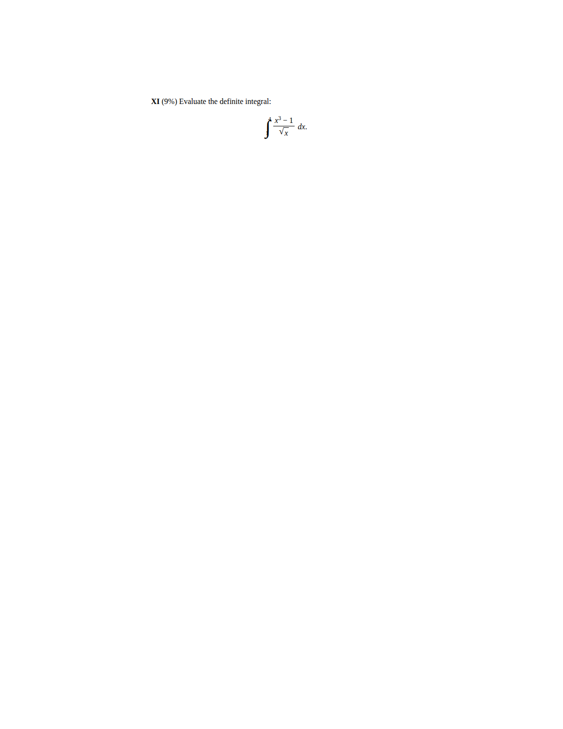XI (9%) Evaluate the definite integral:
∫41 x3 − 1 √x dx.